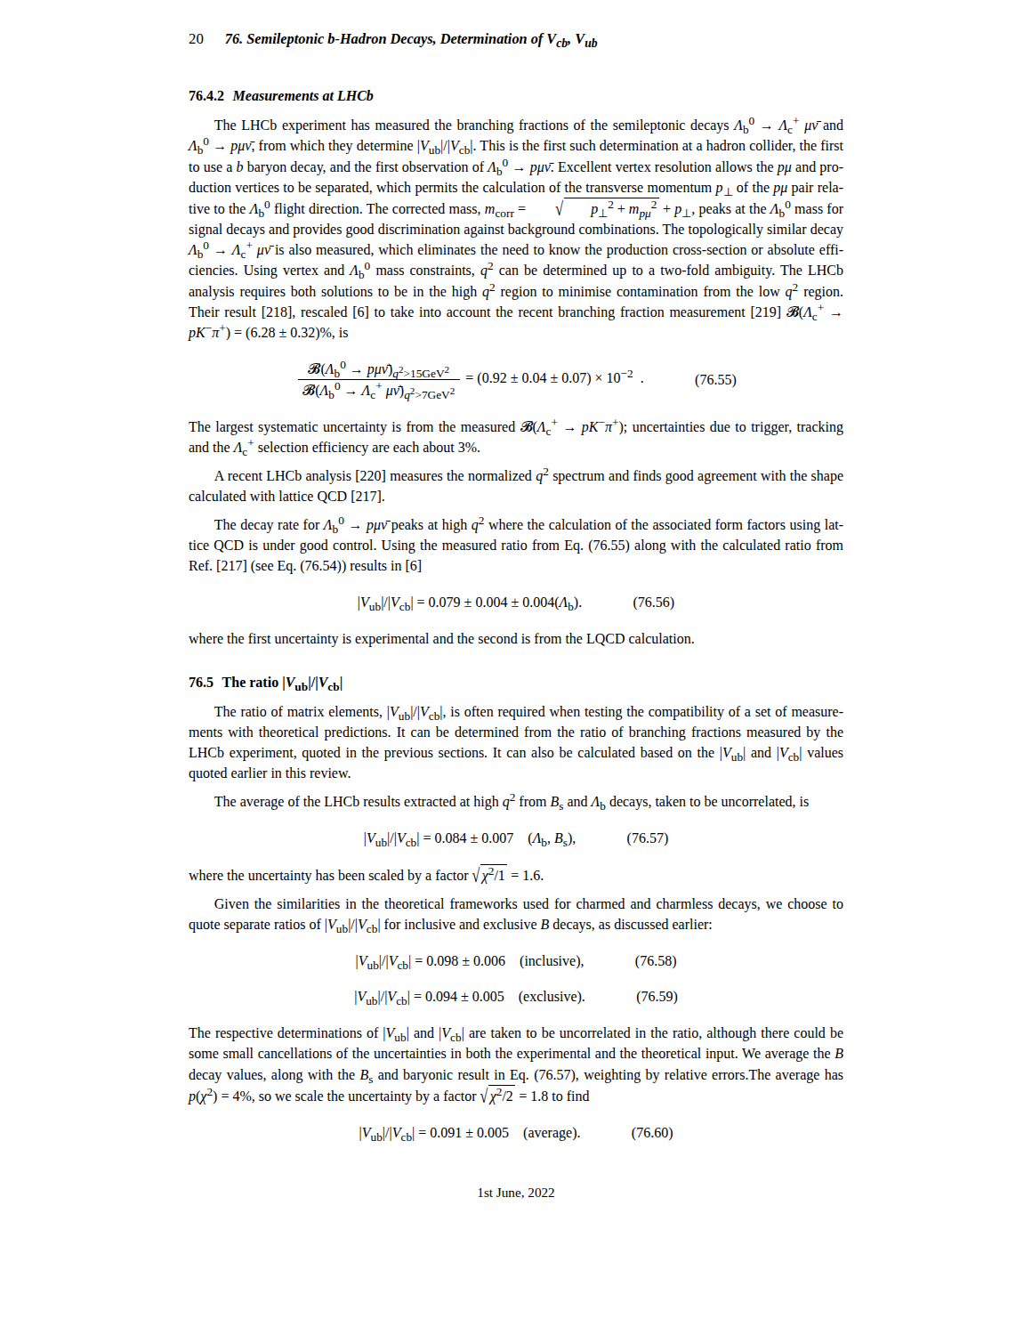20 76. Semileptonic b-Hadron Decays, Determination of Vcb, Vub
76.4.2 Measurements at LHCb
The LHCb experiment has measured the branching fractions of the semileptonic decays Λb0 → Λc+ μν̄ and Λb0 → pμν̄, from which they determine |Vub|/|Vcb|. This is the first such determination at a hadron collider, the first to use a b baryon decay, and the first observation of Λb0 → pμν̄. Excellent vertex resolution allows the pμ and production vertices to be separated, which permits the calculation of the transverse momentum p⊥ of the pμ pair relative to the Λb0 flight direction. The corrected mass, mcorr = √p⊥2 + mpμ2 + p⊥, peaks at the Λb0 mass for signal decays and provides good discrimination against background combinations. The topologically similar decay Λb0 → Λc+ μν̄ is also measured, which eliminates the need to know the production cross-section or absolute efficiencies. Using vertex and Λb0 mass constraints, q2 can be determined up to a two-fold ambiguity. The LHCb analysis requires both solutions to be in the high q2 region to minimise contamination from the low q2 region. Their result [218], rescaled [6] to take into account the recent branching fraction measurement [219] 𝓑(Λc+ → pK−π+) = (6.28 ± 0.32)%, is
𝓑(Λb0 → pμν̄)q2>15GeV2 𝓑(Λb0 → Λc+ μν̄)q2>7GeV2 = (0.92 ± 0.04 ± 0.07) × 10−2 . (76.55)
The largest systematic uncertainty is from the measured 𝓑(Λc+ → pK−π+); uncertainties due to trigger, tracking and the Λc+ selection efficiency are each about 3%.
A recent LHCb analysis [220] measures the normalized q2 spectrum and finds good agreement with the shape calculated with lattice QCD [217].
The decay rate for Λb0 → pμν̄ peaks at high q2 where the calculation of the associated form factors using lattice QCD is under good control. Using the measured ratio from Eq. (76.55) along with the calculated ratio from Ref. [217] (see Eq. (76.54)) results in [6]
|Vub|/|Vcb| = 0.079 ± 0.004 ± 0.004(Λb). (76.56)
where the first uncertainty is experimental and the second is from the LQCD calculation.
76.5 The ratio |Vub|/|Vcb|
The ratio of matrix elements, |Vub|/|Vcb|, is often required when testing the compatibility of a set of measurements with theoretical predictions. It can be determined from the ratio of branching fractions measured by the LHCb experiment, quoted in the previous sections. It can also be calculated based on the |Vub| and |Vcb| values quoted earlier in this review.
The average of the LHCb results extracted at high q2 from Bs and Λb decays, taken to be uncorrelated, is
|Vub|/|Vcb| = 0.084 ± 0.007 (Λb, Bs), (76.57)
where the uncertainty has been scaled by a factor √χ2/1 = 1.6.
Given the similarities in the theoretical frameworks used for charmed and charmless decays, we choose to quote separate ratios of |Vub|/|Vcb| for inclusive and exclusive B decays, as discussed earlier:
|Vub|/|Vcb| = 0.098 ± 0.006 (inclusive), (76.58)
|Vub|/|Vcb| = 0.094 ± 0.005 (exclusive). (76.59)
The respective determinations of |Vub| and |Vcb| are taken to be uncorrelated in the ratio, although there could be some small cancellations of the uncertainties in both the experimental and the theoretical input. We average the B decay values, along with the Bs and baryonic result in Eq. (76.57), weighting by relative errors.The average has p(χ2) = 4%, so we scale the uncertainty by a factor √χ2/2 = 1.8 to find
|Vub|/|Vcb| = 0.091 ± 0.005 (average). (76.60)
1st June, 2022